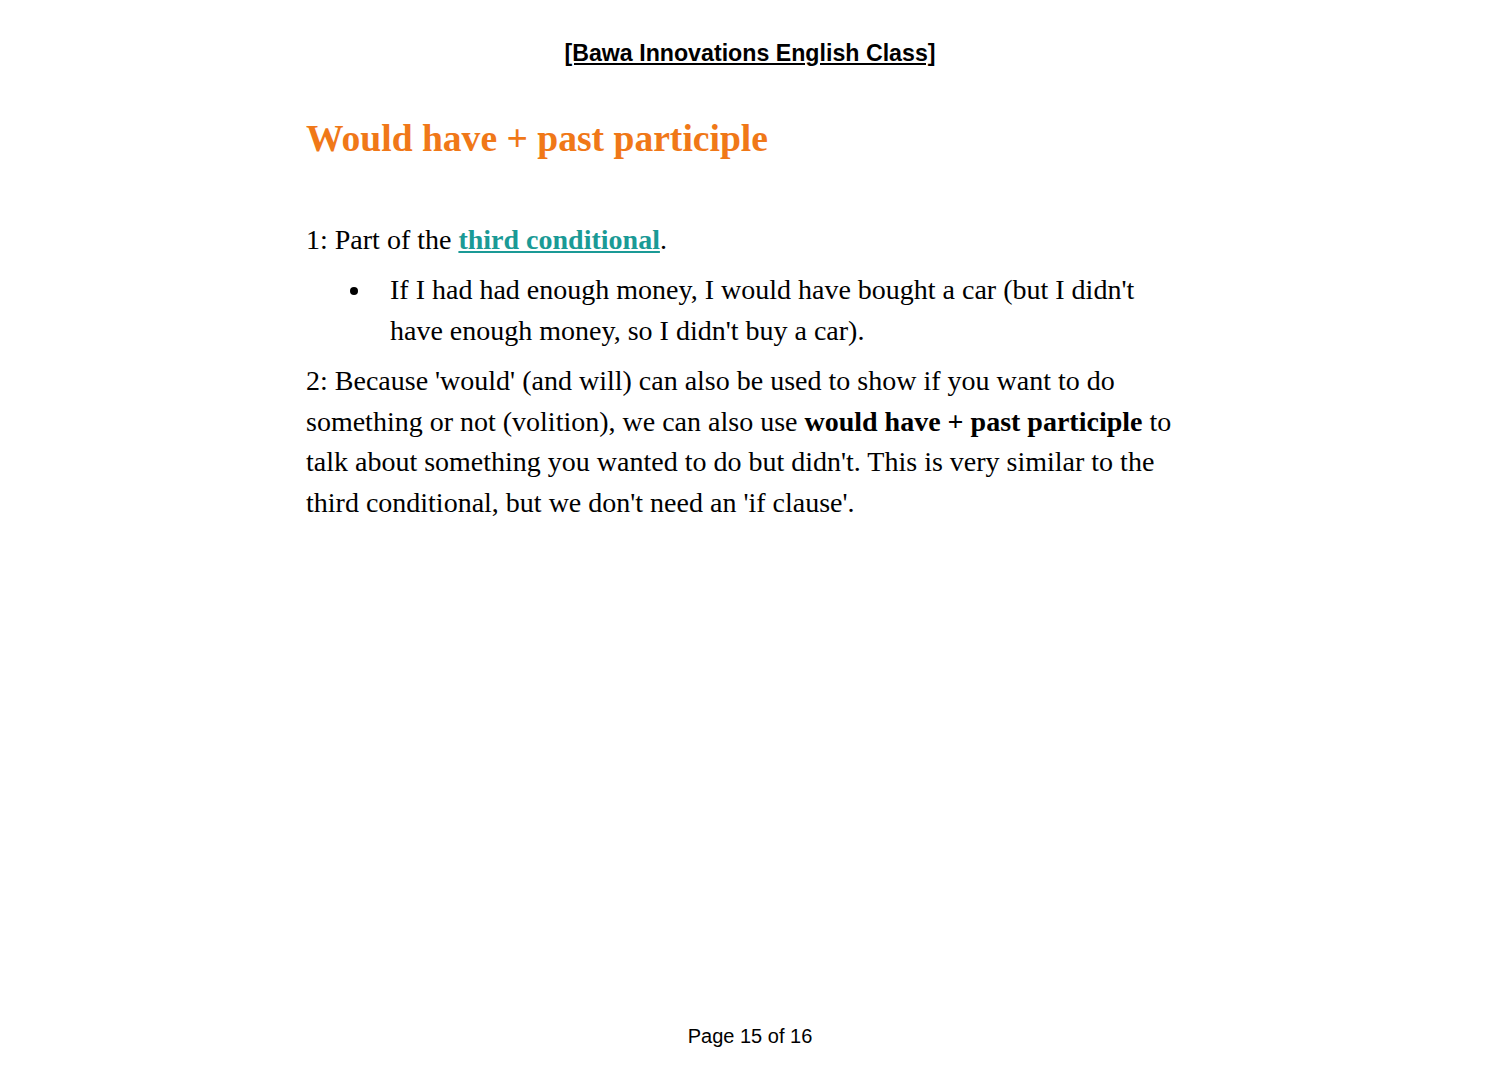[Bawa Innovations English Class]
Would have + past participle
1: Part of the third conditional.
If I had had enough money, I would have bought a car (but I didn't have enough money, so I didn't buy a car).
2: Because 'would' (and will) can also be used to show if you want to do something or not (volition), we can also use would have + past participle to talk about something you wanted to do but didn't. This is very similar to the third conditional, but we don't need an 'if clause'.
Page 15 of 16